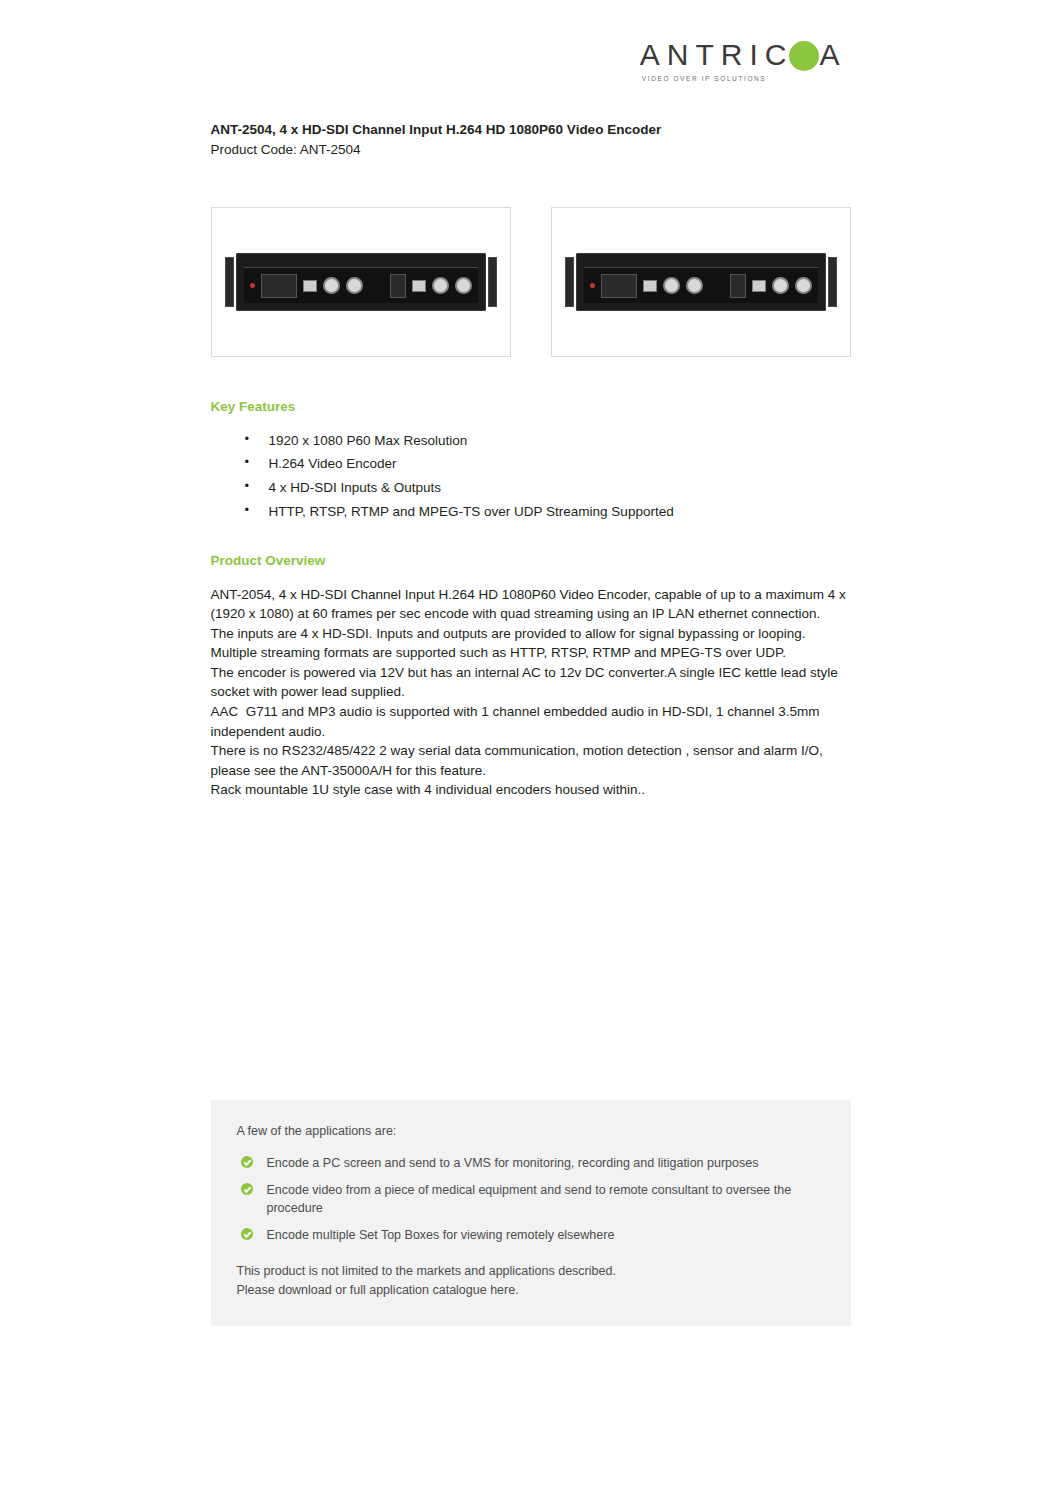ANTRIC A
Video over IP Solutions
ANT-2504, 4 x HD-SDI Channel Input H.264 HD 1080P60 Video Encoder
Product Code: ANT-2504
Key Features
1920 x 1080 P60 Max Resolution
H.264 Video Encoder
4 x HD-SDI Inputs & Outputs
HTTP, RTSP, RTMP and MPEG-TS over UDP Streaming Supported
Product Overview
ANT-2054, 4 x HD-SDI Channel Input H.264 HD 1080P60 Video Encoder, capable of up to a maximum 4 x (1920 x 1080) at 60 frames per sec encode with quad streaming using an IP LAN ethernet connection.
The inputs are 4 x HD-SDI. Inputs and outputs are provided to allow for signal bypassing or looping.
Multiple streaming formats are supported such as HTTP, RTSP, RTMP and MPEG-TS over UDP.
The encoder is powered via 12V but has an internal AC to 12v DC converter.A single IEC kettle lead style socket with power lead supplied.
AAC G711 and MP3 audio is supported with 1 channel embedded audio in HD-SDI, 1 channel 3.5mm independent audio.
There is no RS232/485/422 2 way serial data communication, motion detection , sensor and alarm I/O, please see the ANT-35000A/H for this feature.
Rack mountable 1U style case with 4 individual encoders housed within..
A few of the applications are:
Encode a PC screen and send to a VMS for monitoring, recording and litigation purposes
Encode video from a piece of medical equipment and send to remote consultant to oversee the procedure
Encode multiple Set Top Boxes for viewing remotely elsewhere
This product is not limited to the markets and applications described.
Please download or full application catalogue here.